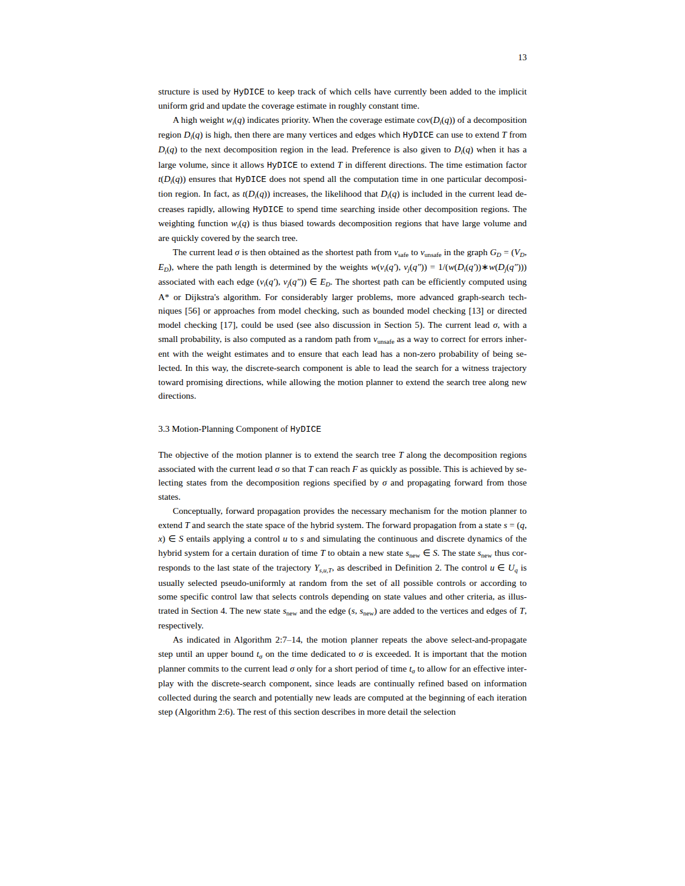13
structure is used by HyDICE to keep track of which cells have currently been added to the implicit uniform grid and update the coverage estimate in roughly constant time.
A high weight wi(q) indicates priority. When the coverage estimate cov(Di(q)) of a decomposition region Di(q) is high, then there are many vertices and edges which HyDICE can use to extend T from Di(q) to the next decomposition region in the lead. Preference is also given to Di(q) when it has a large volume, since it allows HyDICE to extend T in different directions. The time estimation factor t(Di(q)) ensures that HyDICE does not spend all the computation time in one particular decomposition region. In fact, as t(Di(q)) increases, the likelihood that Di(q) is included in the current lead decreases rapidly, allowing HyDICE to spend time searching inside other decomposition regions. The weighting function wi(q) is thus biased towards decomposition regions that have large volume and are quickly covered by the search tree.
The current lead σ is then obtained as the shortest path from vsafe to vunsafe in the graph GD = (VD, ED), where the path length is determined by the weights w(vi(q′), vj(q″)) = 1/(w(Di(q′))∗w(Dj(q″))) associated with each edge (vi(q′), vj(q″)) ∈ ED. The shortest path can be efficiently computed using A* or Dijkstra's algorithm. For considerably larger problems, more advanced graph-search techniques [56] or approaches from model checking, such as bounded model checking [13] or directed model checking [17], could be used (see also discussion in Section 5). The current lead σ, with a small probability, is also computed as a random path from vunsafe as a way to correct for errors inherent with the weight estimates and to ensure that each lead has a non-zero probability of being selected. In this way, the discrete-search component is able to lead the search for a witness trajectory toward promising directions, while allowing the motion planner to extend the search tree along new directions.
3.3 Motion-Planning Component of HyDICE
The objective of the motion planner is to extend the search tree T along the decomposition regions associated with the current lead σ so that T can reach F as quickly as possible. This is achieved by selecting states from the decomposition regions specified by σ and propagating forward from those states.
Conceptually, forward propagation provides the necessary mechanism for the motion planner to extend T and search the state space of the hybrid system. The forward propagation from a state s = (q, x) ∈ S entails applying a control u to s and simulating the continuous and discrete dynamics of the hybrid system for a certain duration of time T to obtain a new state snew ∈ S. The state snew thus corresponds to the last state of the trajectory Υs,u,T, as described in Definition 2. The control u ∈ Uq is usually selected pseudo-uniformly at random from the set of all possible controls or according to some specific control law that selects controls depending on state values and other criteria, as illustrated in Section 4. The new state snew and the edge (s, snew) are added to the vertices and edges of T, respectively.
As indicated in Algorithm 2:7–14, the motion planner repeats the above select-and-propagate step until an upper bound tσ on the time dedicated to σ is exceeded. It is important that the motion planner commits to the current lead σ only for a short period of time tσ to allow for an effective interplay with the discrete-search component, since leads are continually refined based on information collected during the search and potentially new leads are computed at the beginning of each iteration step (Algorithm 2:6). The rest of this section describes in more detail the selection